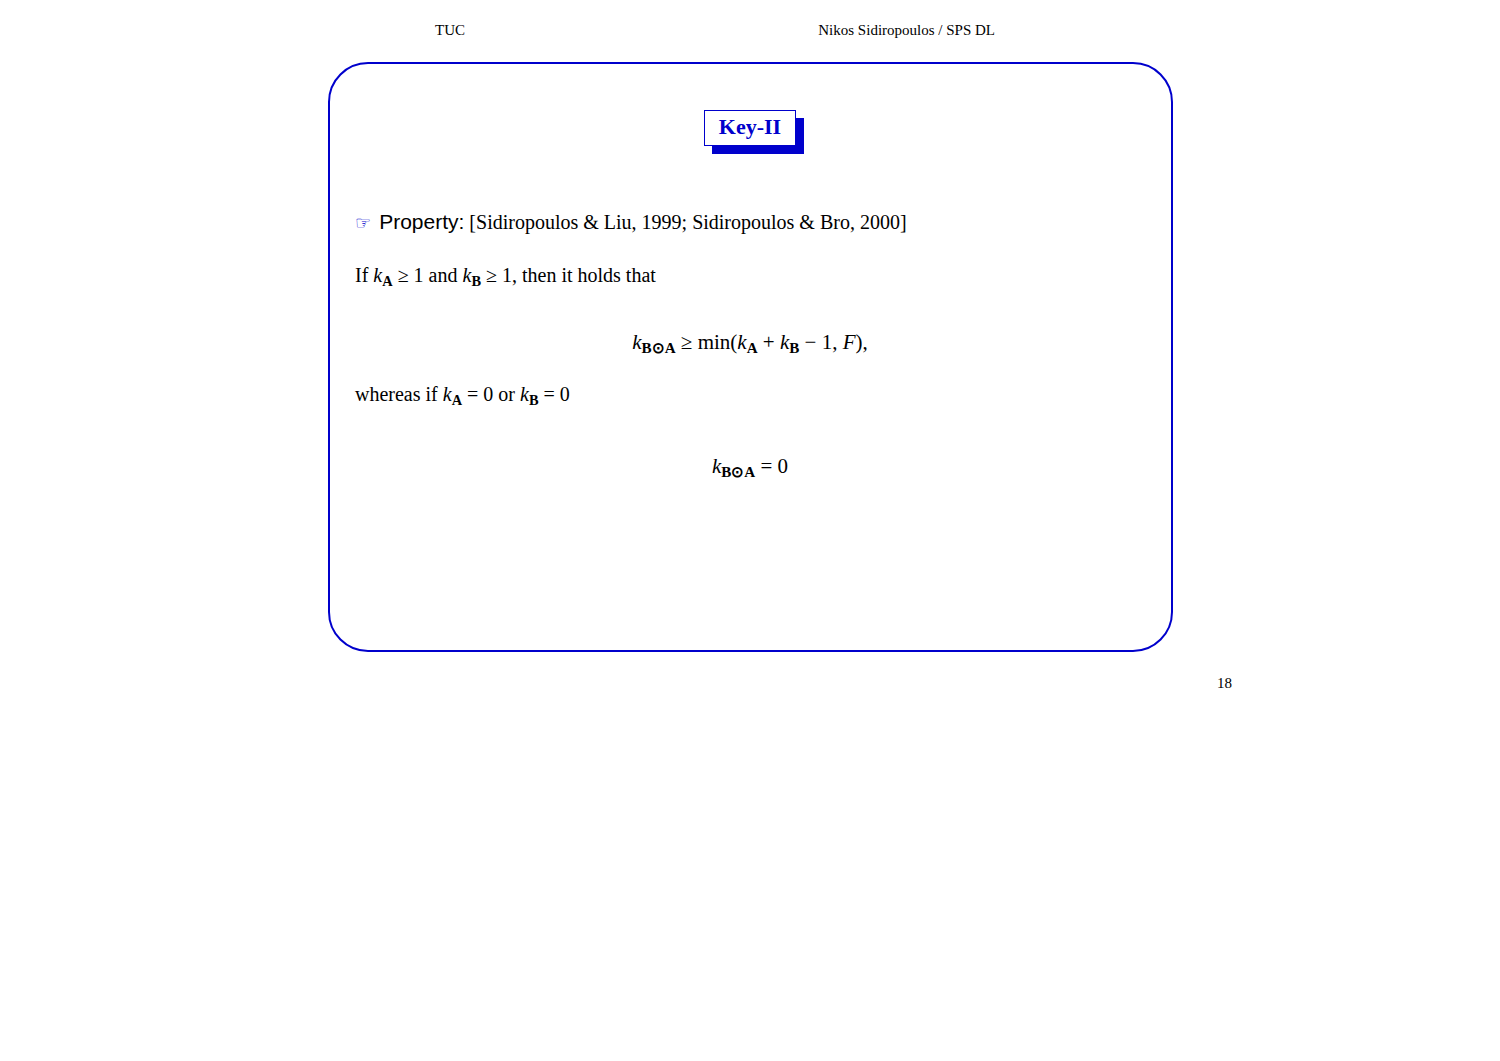TUC Nikos Sidiropoulos / SPS DL
Key-II
☞Property: [Sidiropoulos & Liu, 1999; Sidiropoulos & Bro, 2000]
If kA ≥ 1 and kB ≥ 1, then it holds that
kB⊙A ≥ min(kA + kB − 1, F),
whereas if kA = 0 or kB = 0
kB⊙A = 0
18